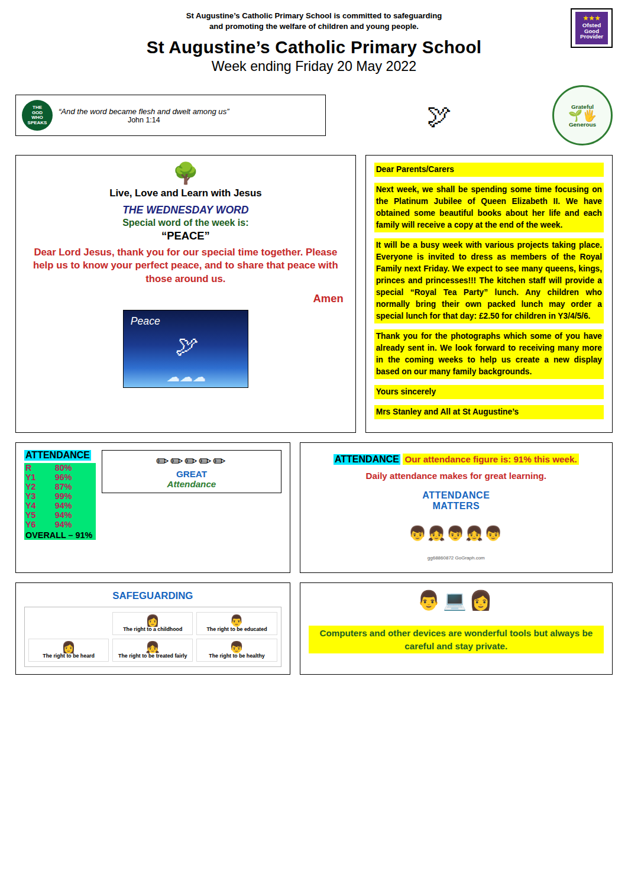★★★ Ofsted Good
Provider
St Augustine’s Catholic Primary School is committed to safeguarding
and promoting the welfare of children and young people.
St Augustine’s Catholic Primary School
Week ending Friday 20 May 2022
THE
GOD
WHO
SPEAKS
“And the word became flesh and dwelt among us” John 1:14
🕊
Grateful 🌱🖐 Generous
🌳
Live, Love and Learn with Jesus
THE WEDNESDAY WORD
Special word of the week is:
“PEACE”
Dear Lord Jesus, thank you for our special time together. Please help us to know your perfect peace, and to share that peace with those around us.
Amen
Peace 🕊 ☁☁☁
Dear Parents/Carers
Next week, we shall be spending some time focusing on the Platinum Jubilee of Queen Elizabeth II. We have obtained some beautiful books about her life and each family will receive a copy at the end of the week.
It will be a busy week with various projects taking place. Everyone is invited to dress as members of the Royal Family next Friday. We expect to see many queens, kings, princes and princesses!!! The kitchen staff will provide a special “Royal Tea Party” lunch. Any children who normally bring their own packed lunch may order a special lunch for that day: £2.50 for children in Y3/4/5/6.
Thank you for the photographs which some of you have already sent in. We look forward to receiving many more in the coming weeks to help us create a new display based on our many family backgrounds.
Yours sincerely
Mrs Stanley and All at St Augustine’s
ATTENDANCE
| R | 80% |
| Y1 | 96% |
| Y2 | 87% |
| Y3 | 99% |
| Y4 | 94% |
| Y5 | 94% |
| Y6 | 94% |
| OVERALL – 91% |
✏✏✏✏✏
GREAT
Attendance
ATTENDANCE
Our attendance figure is: 91% this week.
Daily attendance makes for great learning.
ATTENDANCE
MATTERS
👦👧👦👧👦
gg68860872 GoGraph.com
SAFEGUARDING
👩The right to a childhood
👨The right to be educated
👩The right to be heard
👧The right to be treated fairly
👦The right to be healthy
👨💻👩
Computers and other devices are wonderful tools but always be careful and stay private.